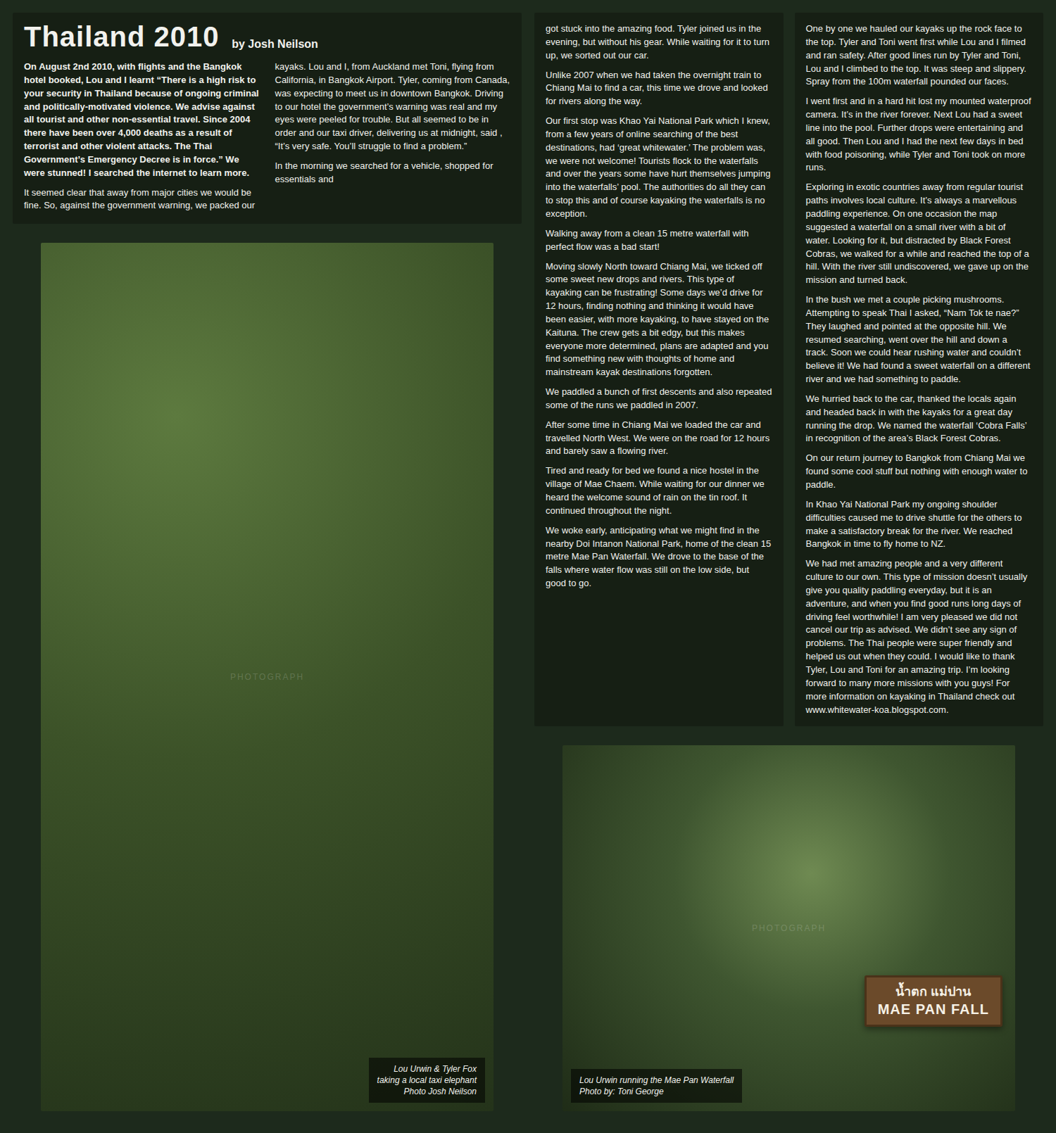Thailand 2010
by Josh Neilson
On August 2nd 2010, with flights and the Bangkok hotel booked, Lou and I learnt “There is a high risk to your security in Thailand because of ongoing criminal and politically-motivated violence. We advise against all tourist and other non-essential travel. Since 2004 there have been over 4,000 deaths as a result of terrorist and other violent attacks. The Thai Government’s Emergency Decree is in force.” We were stunned! I searched the internet to learn more.
It seemed clear that away from major cities we would be fine. So, against the government warning, we packed our kayaks. Lou and I, from Auckland met Toni, flying from California, in Bangkok Airport. Tyler, coming from Canada, was expecting to meet us in downtown Bangkok. Driving to our hotel the government’s warning was real and my eyes were peeled for trouble. But all seemed to be in order and our taxi driver, delivering us at midnight, said , “It’s very safe. You’ll struggle to find a problem.”
In the morning we searched for a vehicle, shopped for essentials and
Photograph
Lou Urwin & Tyler Fox
taking a local taxi elephant Photo Josh Neilson
got stuck into the amazing food. Tyler joined us in the evening, but without his gear. While waiting for it to turn up, we sorted out our car.
Unlike 2007 when we had taken the overnight train to Chiang Mai to find a car, this time we drove and looked for rivers along the way.
Our first stop was Khao Yai National Park which I knew, from a few years of online searching of the best destinations, had ‘great whitewater.’ The problem was, we were not welcome! Tourists flock to the waterfalls and over the years some have hurt themselves jumping into the waterfalls’ pool. The authorities do all they can to stop this and of course kayaking the waterfalls is no exception.
Walking away from a clean 15 metre waterfall with perfect flow was a bad start!
Moving slowly North toward Chiang Mai, we ticked off some sweet new drops and rivers. This type of kayaking can be frustrating! Some days we’d drive for 12 hours, finding nothing and thinking it would have been easier, with more kayaking, to have stayed on the Kaituna. The crew gets a bit edgy, but this makes everyone more determined, plans are adapted and you find something new with thoughts of home and mainstream kayak destinations forgotten.
We paddled a bunch of first descents and also repeated some of the runs we paddled in 2007.
After some time in Chiang Mai we loaded the car and travelled North West. We were on the road for 12 hours and barely saw a flowing river.
Tired and ready for bed we found a nice hostel in the village of Mae Chaem. While waiting for our dinner we heard the welcome sound of rain on the tin roof. It continued throughout the night.
We woke early, anticipating what we might find in the nearby Doi Intanon National Park, home of the clean 15 metre Mae Pan Waterfall. We drove to the base of the falls where water flow was still on the low side, but good to go.
One by one we hauled our kayaks up the rock face to the top. Tyler and Toni went first while Lou and I filmed and ran safety. After good lines run by Tyler and Toni, Lou and I climbed to the top. It was steep and slippery. Spray from the 100m waterfall pounded our faces.
I went first and in a hard hit lost my mounted waterproof camera. It’s in the river forever. Next Lou had a sweet line into the pool. Further drops were entertaining and all good. Then Lou and I had the next few days in bed with food poisoning, while Tyler and Toni took on more runs.
Exploring in exotic countries away from regular tourist paths involves local culture. It’s always a marvellous paddling experience. On one occasion the map suggested a waterfall on a small river with a bit of water. Looking for it, but distracted by Black Forest Cobras, we walked for a while and reached the top of a hill. With the river still undiscovered, we gave up on the mission and turned back.
In the bush we met a couple picking mushrooms. Attempting to speak Thai I asked, “Nam Tok te nae?” They laughed and pointed at the opposite hill. We resumed searching, went over the hill and down a track. Soon we could hear rushing water and couldn’t believe it! We had found a sweet waterfall on a different river and we had something to paddle.
We hurried back to the car, thanked the locals again and headed back in with the kayaks for a great day running the drop. We named the waterfall ‘Cobra Falls’ in recognition of the area’s Black Forest Cobras.
On our return journey to Bangkok from Chiang Mai we found some cool stuff but nothing with enough water to paddle.
In Khao Yai National Park my ongoing shoulder difficulties caused me to drive shuttle for the others to make a satisfactory break for the river. We reached Bangkok in time to fly home to NZ.
We had met amazing people and a very different culture to our own. This type of mission doesn’t usually give you quality paddling everyday, but it is an adventure, and when you find good runs long days of driving feel worthwhile! I am very pleased we did not cancel our trip as advised. We didn’t see any sign of problems. The Thai people were super friendly and helped us out when they could. I would like to thank Tyler, Lou and Toni for an amazing trip. I’m looking forward to many more missions with you guys! For more information on kayaking in Thailand check out www.whitewater-koa.blogspot.com.
Photograph
น้ำตก แม่ปาน MAE PAN FALL
Lou Urwin running the Mae Pan Waterfall Photo by: Toni George